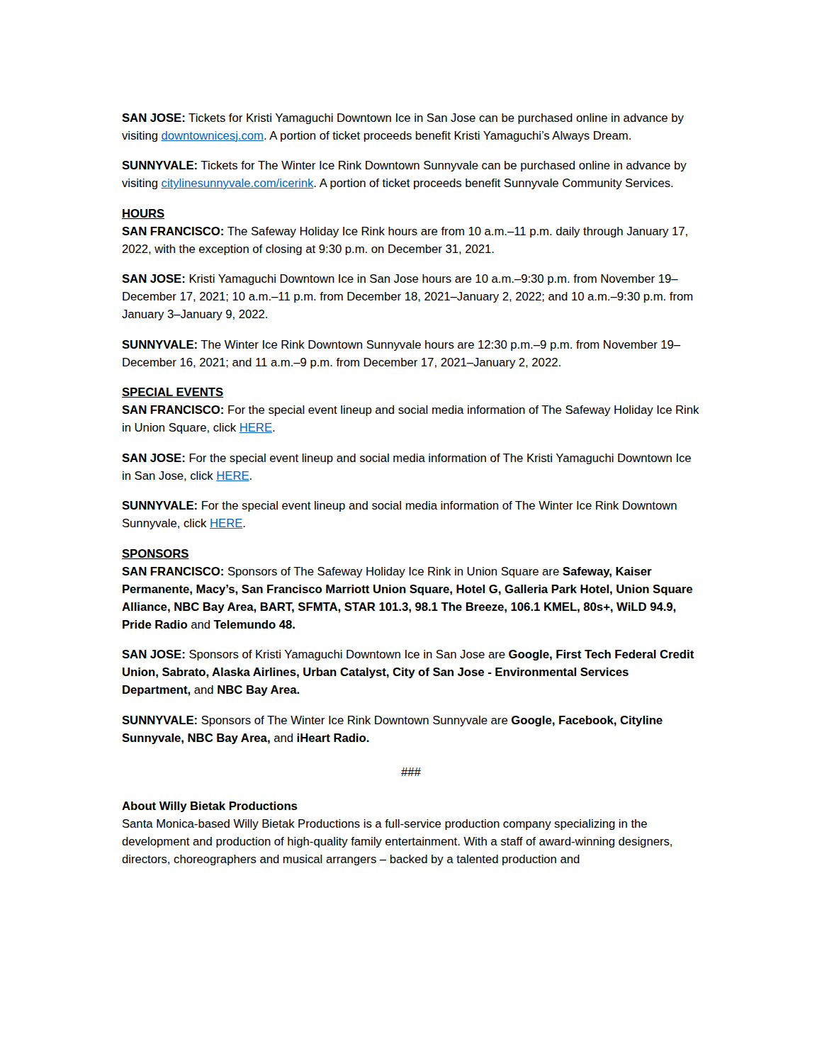SAN JOSE: Tickets for Kristi Yamaguchi Downtown Ice in San Jose can be purchased online in advance by visiting downtownicesj.com. A portion of ticket proceeds benefit Kristi Yamaguchi’s Always Dream.
SUNNYVALE: Tickets for The Winter Ice Rink Downtown Sunnyvale can be purchased online in advance by visiting citylinesunnyvale.com/icerink. A portion of ticket proceeds benefit Sunnyvale Community Services.
HOURS
SAN FRANCISCO: The Safeway Holiday Ice Rink hours are from 10 a.m.–11 p.m. daily through January 17, 2022, with the exception of closing at 9:30 p.m. on December 31, 2021.
SAN JOSE: Kristi Yamaguchi Downtown Ice in San Jose hours are 10 a.m.–9:30 p.m. from November 19–December 17, 2021; 10 a.m.–11 p.m. from December 18, 2021–January 2, 2022; and 10 a.m.–9:30 p.m. from January 3–January 9, 2022.
SUNNYVALE: The Winter Ice Rink Downtown Sunnyvale hours are 12:30 p.m.–9 p.m. from November 19–December 16, 2021; and 11 a.m.–9 p.m. from December 17, 2021–January 2, 2022.
SPECIAL EVENTS
SAN FRANCISCO: For the special event lineup and social media information of The Safeway Holiday Ice Rink in Union Square, click HERE.
SAN JOSE: For the special event lineup and social media information of The Kristi Yamaguchi Downtown Ice in San Jose, click HERE.
SUNNYVALE: For the special event lineup and social media information of The Winter Ice Rink Downtown Sunnyvale, click HERE.
SPONSORS
SAN FRANCISCO: Sponsors of The Safeway Holiday Ice Rink in Union Square are Safeway, Kaiser Permanente, Macy’s, San Francisco Marriott Union Square, Hotel G, Galleria Park Hotel, Union Square Alliance, NBC Bay Area, BART, SFMTA, STAR 101.3, 98.1 The Breeze, 106.1 KMEL, 80s+, WiLD 94.9, Pride Radio and Telemundo 48.
SAN JOSE: Sponsors of Kristi Yamaguchi Downtown Ice in San Jose are Google, First Tech Federal Credit Union, Sabrato, Alaska Airlines, Urban Catalyst, City of San Jose - Environmental Services Department, and NBC Bay Area.
SUNNYVALE: Sponsors of The Winter Ice Rink Downtown Sunnyvale are Google, Facebook, Cityline Sunnyvale, NBC Bay Area, and iHeart Radio.
###
About Willy Bietak Productions
Santa Monica-based Willy Bietak Productions is a full-service production company specializing in the development and production of high-quality family entertainment. With a staff of award-winning designers, directors, choreographers and musical arrangers – backed by a talented production and